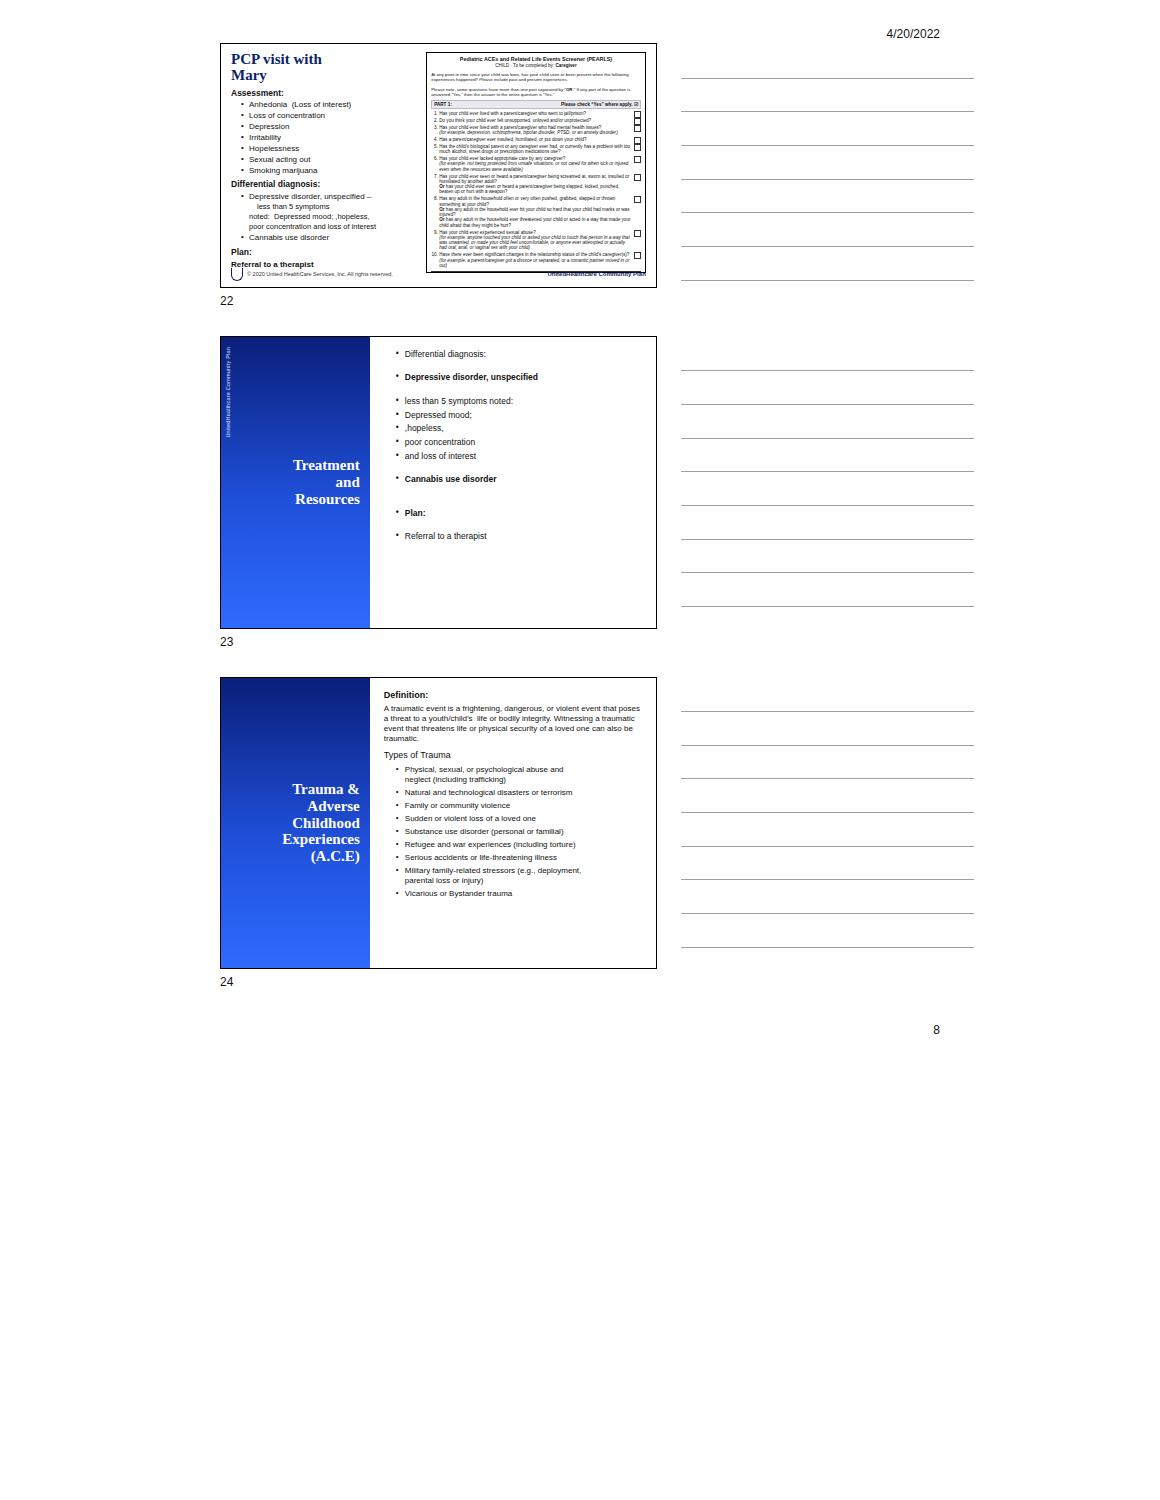4/20/2022
PCP visit with
Mary
Assessment:
Anhedonia (Loss of interest)
Loss of concentration
Depression
Irritability
Hopelessness
Sexual acting out
Smoking marijuana
Differential diagnosis:
Depressive disorder, unspecified –
less than 5 symptoms
noted: Depressed mood; ,hopeless,
poor concentration and loss of interest
Cannabis use disorder
Plan:
Referral to a therapist
Pediatric ACEs and Related Life Events Screener (PEARLS)
CHILD · To be completed by: Caregiver
At any point in time since your child was born, has your child seen or been present when the following experiences happened? Please include past and present experiences.
Please note, some questions have more than one part separated by “OR.” If any part of the question is answered “Yes,” then the answer to the entire question is “Yes.”
PART 1: Please check “Yes” where apply. ☑
Has your child ever lived with a parent/caregiver who went to jail/prison?
Do you think your child ever felt unsupported, unloved and/or unprotected?
Has your child ever lived with a parent/caregiver who had mental health issues?
(for example, depression, schizophrenia, bipolar disorder, PTSD, or an anxiety disorder)
Has a parent/caregiver ever insulted, humiliated, or put down your child?
Has the child’s biological parent or any caregiver ever had, or currently has a problem with too much alcohol, street drugs or prescription medications use?
Has your child ever lacked appropriate care by any caregiver?
(for example, not being protected from unsafe situations, or not cared for when sick or injured even when the resources were available)
Has your child ever seen or heard a parent/caregiver being screamed at, sworn at, insulted or humiliated by another adult?
Or has your child ever seen or heard a parent/caregiver being slapped, kicked, punched, beaten up or hurt with a weapon?
Has any adult in the household often or very often pushed, grabbed, slapped or thrown something at your child?
Or has any adult in the household ever hit your child so hard that your child had marks or was injured?
Or has any adult in the household ever threatened your child or acted in a way that made your child afraid that they might be hurt?
Has your child ever experienced sexual abuse?
(for example, anyone touched your child or asked your child to touch that person in a way that was unwanted, or made your child feel uncomfortable, or anyone ever attempted or actually had oral, anal, or vaginal sex with your child)
Have there ever been significant changes in the relationship status of the child’s caregiver(s)?
(for example, a parent/caregiver got a divorce or separated, or a romantic partner moved in or out)
How many “Yes” did you answer in Part 1?
Please continue to the other side for the rest of questionnaire →
Child (Parent/Caregiver Report) – Identified
Partner was created in partnership with UCSF School of Medicine
© 2020 United HealthCare Services, Inc. All rights reserved.
UnitedHealthcare Community Plan
22
UnitedHealthcare Community Plan
Treatment
and
Resources
Differential diagnosis:
Depressive disorder, unspecified
less than 5 symptoms noted:
Depressed mood;
,hopeless,
poor concentration
and loss of interest
Cannabis use disorder
Plan:
Referral to a therapist
23
Trauma &
Adverse
Childhood
Experiences
(A.C.E)
Definition:
A traumatic event is a frightening, dangerous, or violent event that poses a threat to a youth/child’s life or bodily integrity. Witnessing a traumatic event that threatens life or physical security of a loved one can also be traumatic.
Types of Trauma
Physical, sexual, or psychological abuse and
neglect (including trafficking)
Natural and technological disasters or terrorism
Family or community violence
Sudden or violent loss of a loved one
Substance use disorder (personal or familial)
Refugee and war experiences (including torture)
Serious accidents or life-threatening illness
Military family-related stressors (e.g., deployment,
parental loss or injury)
Vicarious or Bystander trauma
24
8